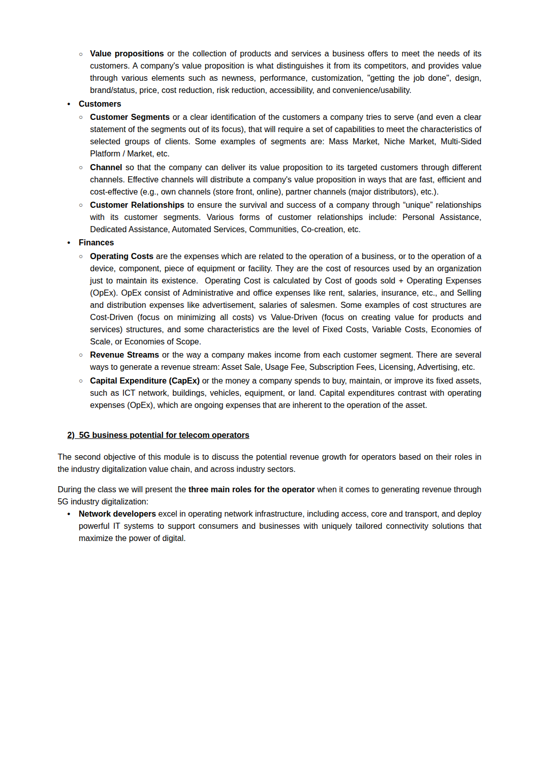Value propositions or the collection of products and services a business offers to meet the needs of its customers. A company's value proposition is what distinguishes it from its competitors, and provides value through various elements such as newness, performance, customization, "getting the job done", design, brand/status, price, cost reduction, risk reduction, accessibility, and convenience/usability.
Customers
Customer Segments or a clear identification of the customers a company tries to serve (and even a clear statement of the segments out of its focus), that will require a set of capabilities to meet the characteristics of selected groups of clients. Some examples of segments are: Mass Market, Niche Market, Multi-Sided Platform / Market, etc.
Channel so that the company can deliver its value proposition to its targeted customers through different channels. Effective channels will distribute a company's value proposition in ways that are fast, efficient and cost-effective (e.g., own channels (store front, online), partner channels (major distributors), etc.).
Customer Relationships to ensure the survival and success of a company through “unique” relationships with its customer segments. Various forms of customer relationships include: Personal Assistance, Dedicated Assistance, Automated Services, Communities, Co-creation, etc.
Finances
Operating Costs are the expenses which are related to the operation of a business, or to the operation of a device, component, piece of equipment or facility. They are the cost of resources used by an organization just to maintain its existence. Operating Cost is calculated by Cost of goods sold + Operating Expenses (OpEx). OpEx consist of Administrative and office expenses like rent, salaries, insurance, etc., and Selling and distribution expenses like advertisement, salaries of salesmen. Some examples of cost structures are Cost-Driven (focus on minimizing all costs) vs Value-Driven (focus on creating value for products and services) structures, and some characteristics are the level of Fixed Costs, Variable Costs, Economies of Scale, or Economies of Scope.
Revenue Streams or the way a company makes income from each customer segment. There are several ways to generate a revenue stream: Asset Sale, Usage Fee, Subscription Fees, Licensing, Advertising, etc.
Capital Expenditure (CapEx) or the money a company spends to buy, maintain, or improve its fixed assets, such as ICT network, buildings, vehicles, equipment, or land. Capital expenditures contrast with operating expenses (OpEx), which are ongoing expenses that are inherent to the operation of the asset.
2) 5G business potential for telecom operators
The second objective of this module is to discuss the potential revenue growth for operators based on their roles in the industry digitalization value chain, and across industry sectors.
During the class we will present the three main roles for the operator when it comes to generating revenue through 5G industry digitalization:
Network developers excel in operating network infrastructure, including access, core and transport, and deploy powerful IT systems to support consumers and businesses with uniquely tailored connectivity solutions that maximize the power of digital.